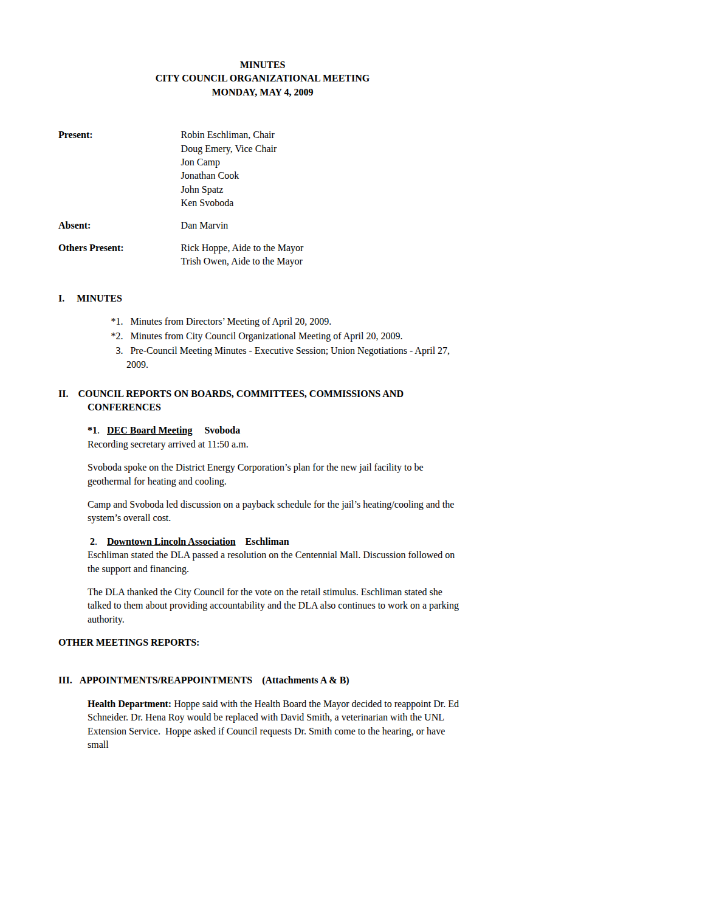MINUTES
CITY COUNCIL ORGANIZATIONAL MEETING
MONDAY, MAY 4, 2009
| Present: | Robin Eschliman, Chair Doug Emery, Vice Chair Jon Camp Jonathan Cook John Spatz Ken Svoboda |
| Absent: | Dan Marvin |
| Others Present: | Rick Hoppe, Aide to the Mayor Trish Owen, Aide to the Mayor |
I. MINUTES
*1. Minutes from Directors’ Meeting of April 20, 2009.
*2. Minutes from City Council Organizational Meeting of April 20, 2009.
3. Pre-Council Meeting Minutes - Executive Session; Union Negotiations - April 27, 2009.
II. COUNCIL REPORTS ON BOARDS, COMMITTEES, COMMISSIONS AND CONFERENCES
*1. DEC Board Meeting Svoboda
Recording secretary arrived at 11:50 a.m.
Svoboda spoke on the District Energy Corporation’s plan for the new jail facility to be geothermal for heating and cooling.
Camp and Svoboda led discussion on a payback schedule for the jail’s heating/cooling and the system’s overall cost.
2. Downtown Lincoln Association Eschliman
Eschliman stated the DLA passed a resolution on the Centennial Mall. Discussion followed on the support and financing.
The DLA thanked the City Council for the vote on the retail stimulus. Eschliman stated she talked to them about providing accountability and the DLA also continues to work on a parking authority.
OTHER MEETINGS REPORTS:
III. APPOINTMENTS/REAPPOINTMENTS (Attachments A & B)
Health Department: Hoppe said with the Health Board the Mayor decided to reappoint Dr. Ed Schneider. Dr. Hena Roy would be replaced with David Smith, a veterinarian with the UNL Extension Service. Hoppe asked if Council requests Dr. Smith come to the hearing, or have small